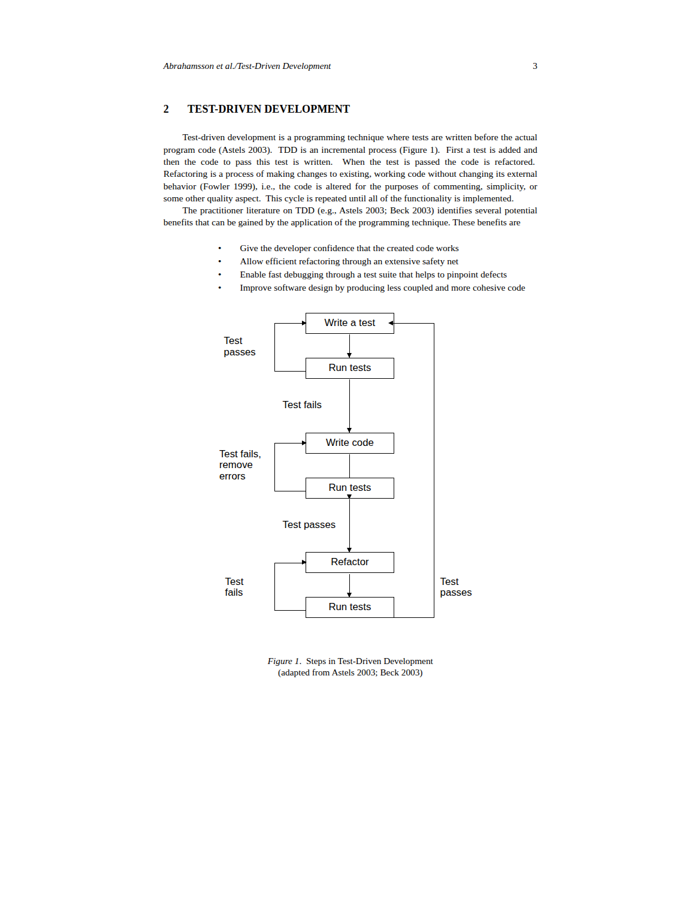Abrahamsson et al./Test-Driven Development 3
2 TEST-DRIVEN DEVELOPMENT
Test-driven development is a programming technique where tests are written before the actual program code (Astels 2003). TDD is an incremental process (Figure 1). First a test is added and then the code to pass this test is written. When the test is passed the code is refactored. Refactoring is a process of making changes to existing, working code without changing its external behavior (Fowler 1999), i.e., the code is altered for the purposes of commenting, simplicity, or some other quality aspect. This cycle is repeated until all of the functionality is implemented.
The practitioner literature on TDD (e.g., Astels 2003; Beck 2003) identifies several potential benefits that can be gained by the application of the programming technique. These benefits are
Give the developer confidence that the created code works
Allow efficient refactoring through an extensive safety net
Enable fast debugging through a test suite that helps to pinpoint defects
Improve software design by producing less coupled and more cohesive code
Write a test
Run tests
Write code
Run tests
Refactor
Run tests
Test
passes
Test fails,
remove
errors
Test
fails
Test
passes
Test fails
Test passes
Figure 1. Steps in Test-Driven Development
(adapted from Astels 2003; Beck 2003)